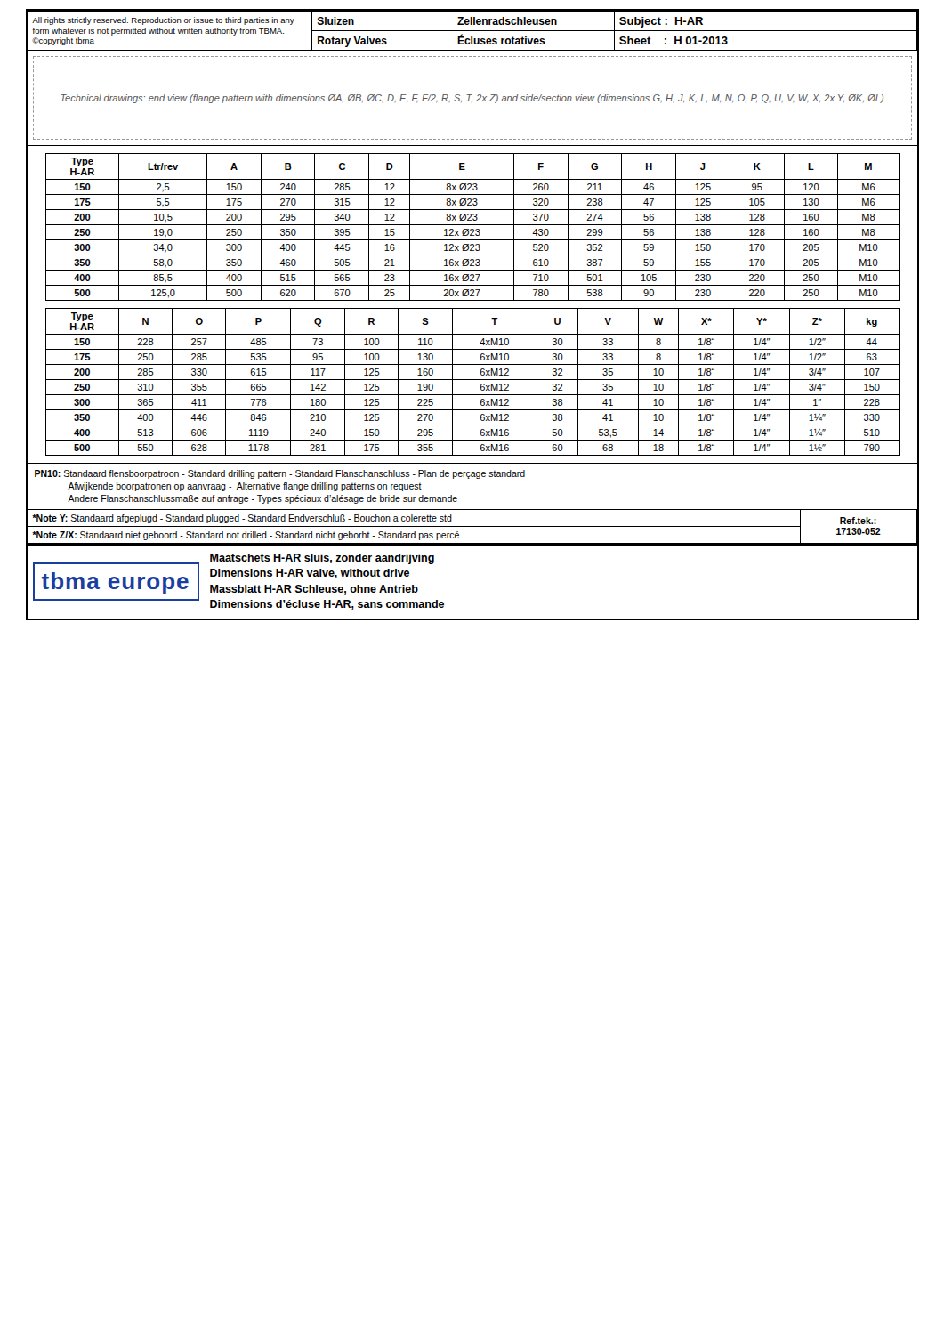| All rights strictly reserved. Reproduction or issue to third parties in any form whatever is not permitted without written authority from TBMA. ©copyright tbma | Sluizen Zellenradschleusen | Subject : H-AR |
| Rotary Valves Écluses rotatives | Sheet : H 01-2013 |
Technical drawings: end view (flange pattern with dimensions ØA, ØB, ØC, D, E, F, F/2, R, S, T, 2x Z) and side/section view (dimensions G, H, J, K, L, M, N, O, P, Q, U, V, W, X, 2x Y, ØK, ØL)
| Type H-AR | Ltr/rev | A | B | C | D | E | F | G | H | J | K | L | M |
| --- | --- | --- | --- | --- | --- | --- | --- | --- | --- | --- | --- | --- | --- |
| 150 | 2,5 | 150 | 240 | 285 | 12 | 8x Ø23 | 260 | 211 | 46 | 125 | 95 | 120 | M6 |
| 175 | 5,5 | 175 | 270 | 315 | 12 | 8x Ø23 | 320 | 238 | 47 | 125 | 105 | 130 | M6 |
| 200 | 10,5 | 200 | 295 | 340 | 12 | 8x Ø23 | 370 | 274 | 56 | 138 | 128 | 160 | M8 |
| 250 | 19,0 | 250 | 350 | 395 | 15 | 12x Ø23 | 430 | 299 | 56 | 138 | 128 | 160 | M8 |
| 300 | 34,0 | 300 | 400 | 445 | 16 | 12x Ø23 | 520 | 352 | 59 | 150 | 170 | 205 | M10 |
| 350 | 58,0 | 350 | 460 | 505 | 21 | 16x Ø23 | 610 | 387 | 59 | 155 | 170 | 205 | M10 |
| 400 | 85,5 | 400 | 515 | 565 | 23 | 16x Ø27 | 710 | 501 | 105 | 230 | 220 | 250 | M10 |
| 500 | 125,0 | 500 | 620 | 670 | 25 | 20x Ø27 | 780 | 538 | 90 | 230 | 220 | 250 | M10 |
| Type H-AR | N | O | P | Q | R | S | T | U | V | W | X* | Y* | Z* | kg |
| --- | --- | --- | --- | --- | --- | --- | --- | --- | --- | --- | --- | --- | --- | --- |
| 150 | 228 | 257 | 485 | 73 | 100 | 110 | 4xM10 | 30 | 33 | 8 | 1/8“ | 1/4″ | 1/2″ | 44 |
| 175 | 250 | 285 | 535 | 95 | 100 | 130 | 6xM10 | 30 | 33 | 8 | 1/8“ | 1/4″ | 1/2″ | 63 |
| 200 | 285 | 330 | 615 | 117 | 125 | 160 | 6xM12 | 32 | 35 | 10 | 1/8“ | 1/4″ | 3/4″ | 107 |
| 250 | 310 | 355 | 665 | 142 | 125 | 190 | 6xM12 | 32 | 35 | 10 | 1/8“ | 1/4″ | 3/4″ | 150 |
| 300 | 365 | 411 | 776 | 180 | 125 | 225 | 6xM12 | 38 | 41 | 10 | 1/8“ | 1/4″ | 1″ | 228 |
| 350 | 400 | 446 | 846 | 210 | 125 | 270 | 6xM12 | 38 | 41 | 10 | 1/8“ | 1/4″ | 1¼″ | 330 |
| 400 | 513 | 606 | 1119 | 240 | 150 | 295 | 6xM16 | 50 | 53,5 | 14 | 1/8“ | 1/4″ | 1¼″ | 510 |
| 500 | 550 | 628 | 1178 | 281 | 175 | 355 | 6xM16 | 60 | 68 | 18 | 1/8“ | 1/4″ | 1½″ | 790 |
PN10: Standaard flensboorpatroon - Standard drilling pattern - Standard Flanschanschluss - Plan de perçage standard Afwijkende boorpatronen op aanvraag - Alternative flange drilling patterns on request Andere Flanschanschlussmaße auf anfrage - Types spéciaux d’alésage de bride sur demande
| *Note Y: Standaard afgeplugd - Standard plugged - Standard Endverschluß - Bouchon a colerette std | Ref.tek.: 17130-052 |
| *Note Z/X: Standaard niet geboord - Standard not drilled - Standard nicht geborht - Standard pas percé |
tbma europe
Maatschets H-AR sluis, zonder aandrijving
Dimensions H-AR valve, without drive
Massblatt H-AR Schleuse, ohne Antrieb
Dimensions d’écluse H-AR, sans commande